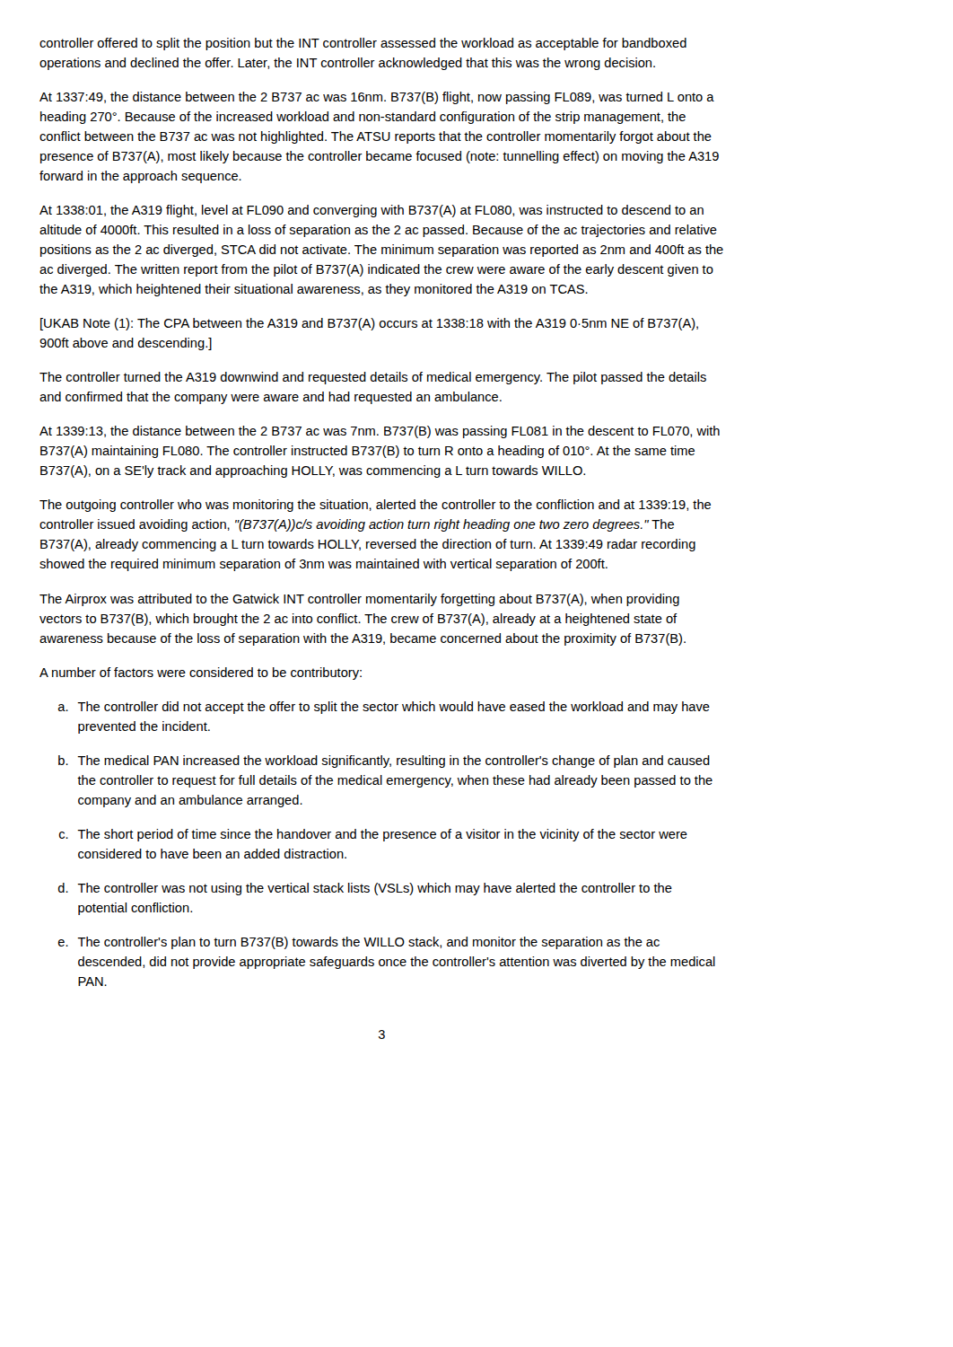controller offered to split the position but the INT controller assessed the workload as acceptable for bandboxed operations and declined the offer. Later, the INT controller acknowledged that this was the wrong decision.
At 1337:49, the distance between the 2 B737 ac was 16nm. B737(B) flight, now passing FL089, was turned L onto a heading 270°. Because of the increased workload and non-standard configuration of the strip management, the conflict between the B737 ac was not highlighted. The ATSU reports that the controller momentarily forgot about the presence of B737(A), most likely because the controller became focused (note: tunnelling effect) on moving the A319 forward in the approach sequence.
At 1338:01, the A319 flight, level at FL090 and converging with B737(A) at FL080, was instructed to descend to an altitude of 4000ft. This resulted in a loss of separation as the 2 ac passed. Because of the ac trajectories and relative positions as the 2 ac diverged, STCA did not activate. The minimum separation was reported as 2nm and 400ft as the ac diverged. The written report from the pilot of B737(A) indicated the crew were aware of the early descent given to the A319, which heightened their situational awareness, as they monitored the A319 on TCAS.
[UKAB Note (1): The CPA between the A319 and B737(A) occurs at 1338:18 with the A319 0·5nm NE of B737(A), 900ft above and descending.]
The controller turned the A319 downwind and requested details of medical emergency. The pilot passed the details and confirmed that the company were aware and had requested an ambulance.
At 1339:13, the distance between the 2 B737 ac was 7nm. B737(B) was passing FL081 in the descent to FL070, with B737(A) maintaining FL080. The controller instructed B737(B) to turn R onto a heading of 010°. At the same time B737(A), on a SE'ly track and approaching HOLLY, was commencing a L turn towards WILLO.
The outgoing controller who was monitoring the situation, alerted the controller to the confliction and at 1339:19, the controller issued avoiding action, "(B737(A))c/s avoiding action turn right heading one two zero degrees." The B737(A), already commencing a L turn towards HOLLY, reversed the direction of turn. At 1339:49 radar recording showed the required minimum separation of 3nm was maintained with vertical separation of 200ft.
The Airprox was attributed to the Gatwick INT controller momentarily forgetting about B737(A), when providing vectors to B737(B), which brought the 2 ac into conflict. The crew of B737(A), already at a heightened state of awareness because of the loss of separation with the A319, became concerned about the proximity of B737(B).
A number of factors were considered to be contributory:
The controller did not accept the offer to split the sector which would have eased the workload and may have prevented the incident.
The medical PAN increased the workload significantly, resulting in the controller's change of plan and caused the controller to request for full details of the medical emergency, when these had already been passed to the company and an ambulance arranged.
The short period of time since the handover and the presence of a visitor in the vicinity of the sector were considered to have been an added distraction.
The controller was not using the vertical stack lists (VSLs) which may have alerted the controller to the potential confliction.
The controller's plan to turn B737(B) towards the WILLO stack, and monitor the separation as the ac descended, did not provide appropriate safeguards once the controller's attention was diverted by the medical PAN.
3